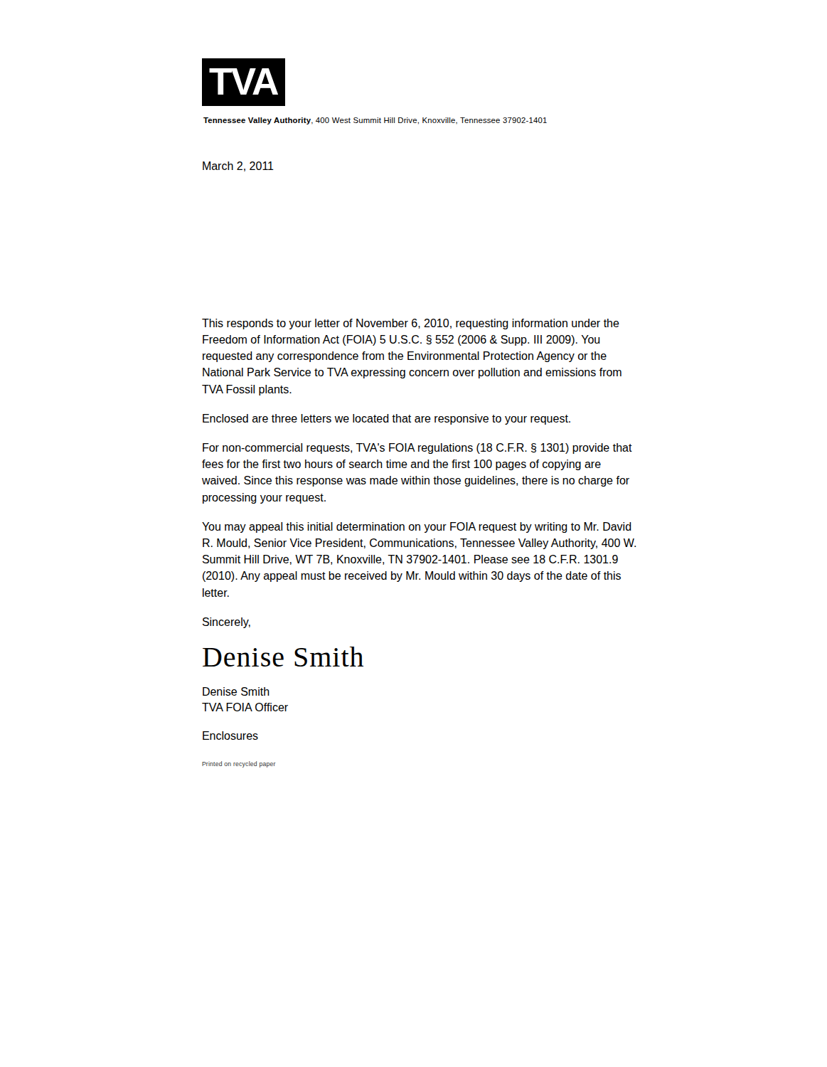TVA
Tennessee Valley Authority, 400 West Summit Hill Drive, Knoxville, Tennessee 37902-1401
March 2, 2011
This responds to your letter of November 6, 2010, requesting information under the Freedom of Information Act (FOIA) 5 U.S.C. § 552 (2006 & Supp. III 2009). You requested any correspondence from the Environmental Protection Agency or the National Park Service to TVA expressing concern over pollution and emissions from TVA Fossil plants.
Enclosed are three letters we located that are responsive to your request.
For non-commercial requests, TVA's FOIA regulations (18 C.F.R. § 1301) provide that fees for the first two hours of search time and the first 100 pages of copying are waived. Since this response was made within those guidelines, there is no charge for processing your request.
You may appeal this initial determination on your FOIA request by writing to Mr. David R. Mould, Senior Vice President, Communications, Tennessee Valley Authority, 400 W. Summit Hill Drive, WT 7B, Knoxville, TN 37902-1401. Please see 18 C.F.R. 1301.9 (2010). Any appeal must be received by Mr. Mould within 30 days of the date of this letter.
Sincerely,
Denise Smith
Denise Smith
TVA FOIA Officer
Enclosures
Printed on recycled paper